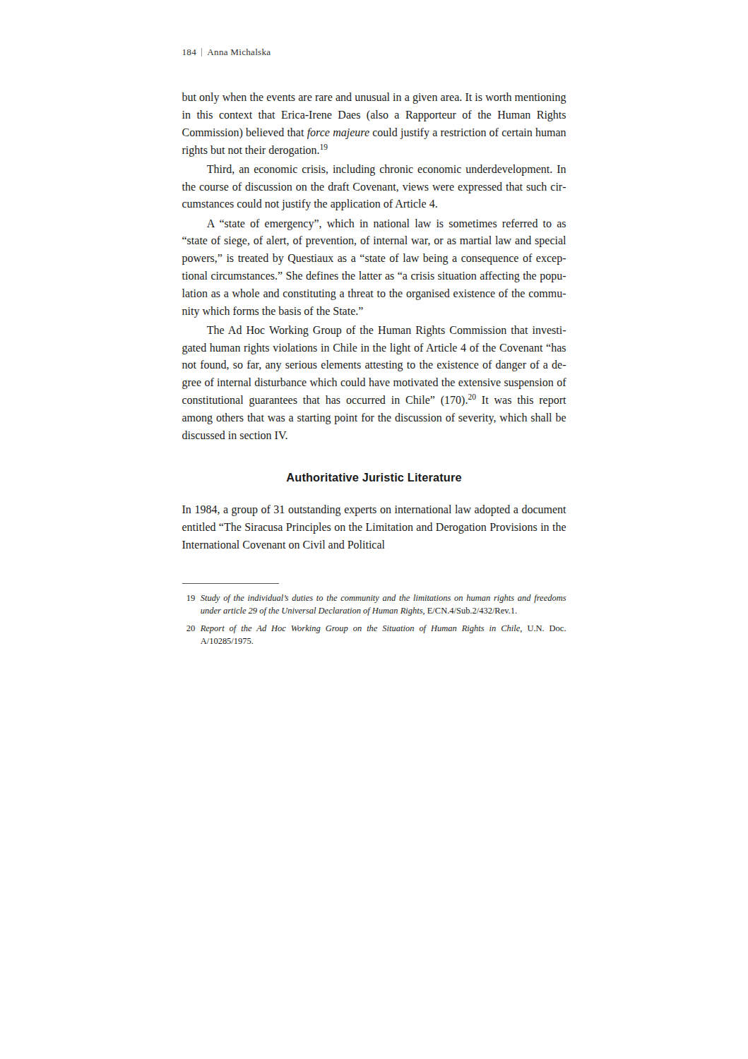184 Anna Michalska
but only when the events are rare and unusual in a given area. It is worth mentioning in this context that Erica-Irene Daes (also a Rapporteur of the Human Rights Commission) believed that force majeure could justify a restriction of certain human rights but not their derogation.19
Third, an economic crisis, including chronic economic underdevelopment. In the course of discussion on the draft Covenant, views were expressed that such circumstances could not justify the application of Article 4.
A “state of emergency”, which in national law is sometimes referred to as “state of siege, of alert, of prevention, of internal war, or as martial law and special powers,” is treated by Questiaux as a “state of law being a consequence of exceptional circumstances.” She defines the latter as “a crisis situation affecting the population as a whole and constituting a threat to the organised existence of the community which forms the basis of the State.”
The Ad Hoc Working Group of the Human Rights Commission that investigated human rights violations in Chile in the light of Article 4 of the Covenant “has not found, so far, any serious elements attesting to the existence of danger of a degree of internal disturbance which could have motivated the extensive suspension of constitutional guarantees that has occurred in Chile” (170).20 It was this report among others that was a starting point for the discussion of severity, which shall be discussed in section IV.
Authoritative Juristic Literature
In 1984, a group of 31 outstanding experts on international law adopted a document entitled “The Siracusa Principles on the Limitation and Derogation Provisions in the International Covenant on Civil and Political
19 Study of the individual’s duties to the community and the limitations on human rights and freedoms under article 29 of the Universal Declaration of Human Rights, E/CN.4/Sub.2/432/Rev.1.
20 Report of the Ad Hoc Working Group on the Situation of Human Rights in Chile, U.N. Doc. A/10285/1975.